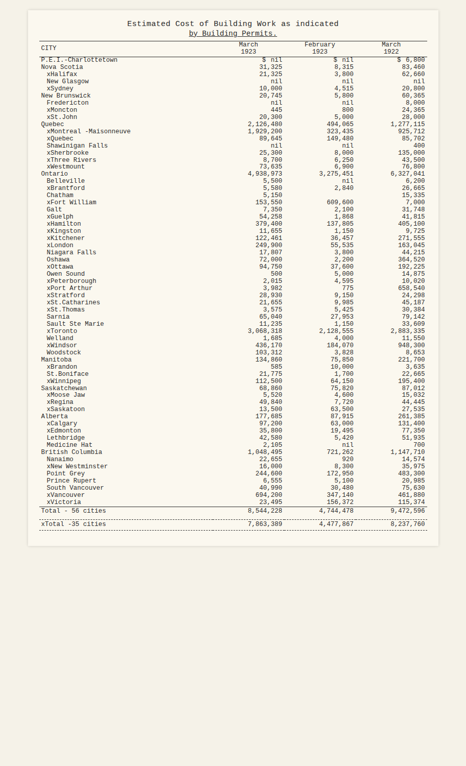Estimated Cost of Building Work as indicated
by Building Permits.
| CITY | March 1923 | February 1923 | March 1922 |
| --- | --- | --- | --- |
| P.E.I.-Charlottetown | $ nil | $ nil | $ 6,800 |
| Nova Scotia | 31,325 | 8,315 | 83,460 |
| xHalifax | 21,325 | 3,800 | 62,660 |
| New Glasgow | nil | nil | nil |
| xSydney | 10,000 | 4,515 | 20,800 |
| New Brunswick | 20,745 | 5,800 | 60,365 |
| Fredericton | nil | nil | 8,000 |
| xMoncton | 445 | 800 | 24,365 |
| xSt.John | 20,300 | 5,000 | 28,000 |
| Quebec | 2,126,480 | 494,065 | 1,277,115 |
| xMontreal -Maisonneuve | 1,929,200 | 323,435 | 925,712 |
| xQuebec | 89,645 | 149,480 | 85,702 |
| Shawinigan Falls | nil | nil | 400 |
| xSherbrooke | 25,300 | 8,000 | 135,000 |
| xThree Rivers | 8,700 | 6,250 | 43,500 |
| xWestmount | 73,635 | 6,900 | 76,800 |
| Ontario | 4,938,973 | 3,275,451 | 6,327,041 |
| Belleville | 5,500 | nil | 6,200 |
| xBrantford | 5,580 | 2,840 | 26,665 |
| Chatham | 5,150 | | 15,335 |
| xFort William | 153,550 | 609,600 | 7,000 |
| Galt | 7,350 | 2,100 | 31,748 |
| xGuelph | 54,258 | 1,868 | 41,815 |
| xHamilton | 379,400 | 137,805 | 405,100 |
| xKingston | 11,655 | 1,150 | 9,725 |
| xKitchener | 122,461 | 36,457 | 271,555 |
| xLondon | 249,900 | 55,535 | 163,045 |
| Niagara Falls | 17,807 | 3,800 | 44,215 |
| Oshawa | 72,000 | 2,200 | 364,520 |
| xOttawa | 94,750 | 37,600 | 192,225 |
| Owen Sound | 500 | 5,000 | 14,875 |
| xPeterborough | 2,015 | 4,595 | 10,020 |
| xPort Arthur | 3,982 | 775 | 658,540 |
| xStratford | 28,930 | 9,150 | 24,298 |
| xSt.Catharines | 21,655 | 9,985 | 45,187 |
| xSt.Thomas | 3,575 | 5,425 | 30,384 |
| Sarnia | 65,040 | 27,953 | 79,142 |
| Sault Ste Marie | 11,235 | 1,150 | 33,609 |
| xToronto | 3,068,318 | 2,128,555 | 2,883,335 |
| Welland | 1,685 | 4,000 | 11,550 |
| xWindsor | 436,170 | 184,070 | 948,300 |
| Woodstock | 103,312 | 3,828 | 8,653 |
| Manitoba | 134,860 | 75,850 | 221,700 |
| xBrandon | 585 | 10,000 | 3,635 |
| St.Boniface | 21,775 | 1,700 | 22,665 |
| xWinnipeg | 112,500 | 64,150 | 195,400 |
| Saskatchewan | 68,860 | 75,820 | 87,012 |
| xMoose Jaw | 5,520 | 4,600 | 15,032 |
| xRegina | 49,840 | 7,720 | 44,445 |
| xSaskatoon | 13,500 | 63,500 | 27,535 |
| Alberta | 177,685 | 87,915 | 261,385 |
| xCalgary | 97,200 | 63,000 | 131,400 |
| xEdmonton | 35,800 | 19,495 | 77,350 |
| Lethbridge | 42,580 | 5,420 | 51,935 |
| Medicine Hat | 2,105 | nil | 700 |
| British Columbia | 1,048,495 | 721,262 | 1,147,710 |
| Nanaimo | 22,655 | 920 | 14,574 |
| xNew Westminster | 16,000 | 8,300 | 35,975 |
| Point Grey | 244,600 | 172,950 | 483,300 |
| Prince Rupert | 6,555 | 5,100 | 20,985 |
| South Vancouver | 40,990 | 30,480 | 75,630 |
| xVancouver | 694,200 | 347,140 | 461,880 |
| xVictoria | 23,495 | 156,372 | 115,374 |
| Total - 56 cities | 8,544,228 | 4,744,478 | 9,472,596 |
| xTotal -35 cities | 7,863,389 | 4,477,867 | 8,237,760 |